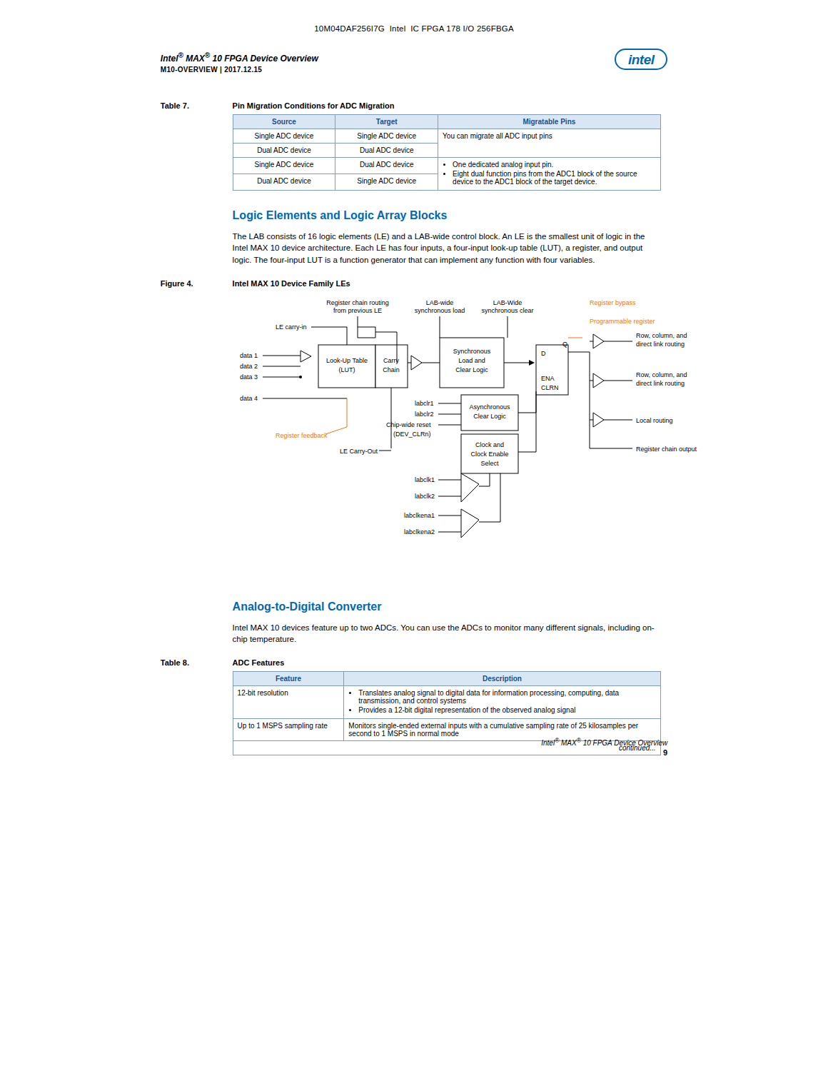10M04DAF256I7G Intel IC FPGA 178 I/O 256FBGA
Intel® MAX® 10 FPGA Device Overview
M10-OVERVIEW | 2017.12.15
intel
Table 7. Pin Migration Conditions for ADC Migration
| Source | Target | Migratable Pins |
| --- | --- | --- |
| Single ADC device | Single ADC device | You can migrate all ADC input pins |
| Dual ADC device | Dual ADC device |
| Single ADC device | Dual ADC device | One dedicated analog input pin. Eight dual function pins from the ADC1 block of the source device to the ADC1 block of the target device. |
| Dual ADC device | Single ADC device |
Logic Elements and Logic Array Blocks
The LAB consists of 16 logic elements (LE) and a LAB-wide control block. An LE is the smallest unit of logic in the Intel MAX 10 device architecture. Each LE has four inputs, a four-input look-up table (LUT), a register, and output logic. The four-input LUT is a function generator that can implement any function with four variables.
Figure 4. Intel MAX 10 Device Family LEs
Register chain routing from previous LE LAB-wide synchronous load LAB-Wide synchronous clear Register bypass Programmable register LE carry-in data 1 data 2 data 3 data 4 Look-Up Table (LUT) Carry Chain LE Carry-Out Register feedback Synchronous Load and Clear Logic D ENA CLRN Q Row, column, and direct link routing Row, column, and direct link routing Local routing Register chain output labclr1 labclr2 Chip-wide reset (DEV_CLRn) Asynchronous Clear Logic Clock and Clock Enable Select labclk1 labclk2 labclkena1 labclkena2
Analog-to-Digital Converter
Intel MAX 10 devices feature up to two ADCs. You can use the ADCs to monitor many different signals, including on-chip temperature.
Table 8. ADC Features
| Feature | Description |
| --- | --- |
| 12-bit resolution | Translates analog signal to digital data for information processing, computing, data transmission, and control systems Provides a 12-bit digital representation of the observed analog signal |
| Up to 1 MSPS sampling rate | Monitors single-ended external inputs with a cumulative sampling rate of 25 kilosamples per second to 1 MSPS in normal mode |
| continued... |
Intel® MAX® 10 FPGA Device Overview
9